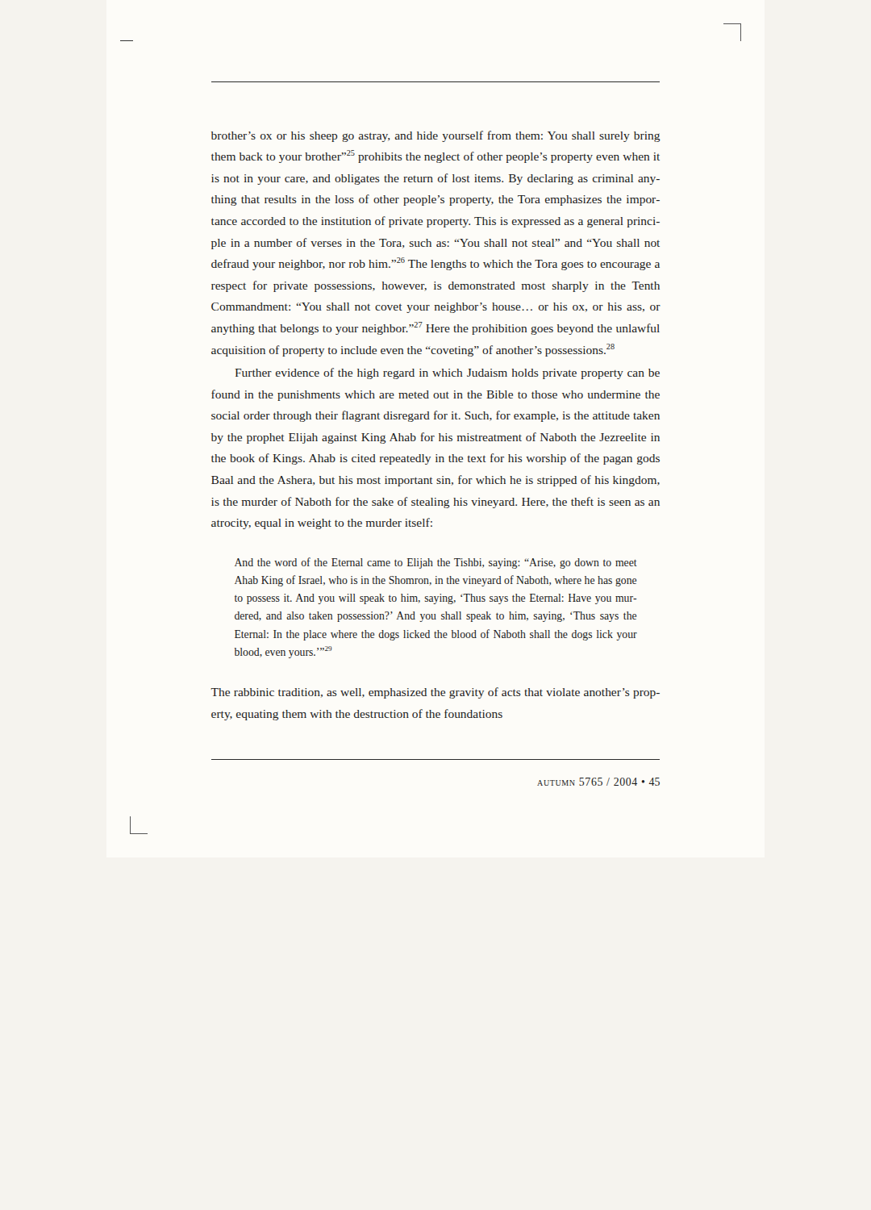brother’s ox or his sheep go astray, and hide yourself from them: You shall surely bring them back to your brother”25 prohibits the neglect of other people’s property even when it is not in your care, and obligates the return of lost items. By declaring as criminal anything that results in the loss of other people’s property, the Tora emphasizes the importance accorded to the institution of private property. This is expressed as a general principle in a number of verses in the Tora, such as: “You shall not steal” and “You shall not defraud your neighbor, nor rob him.”26 The lengths to which the Tora goes to encourage a respect for private possessions, however, is demonstrated most sharply in the Tenth Commandment: “You shall not covet your neighbor’s house… or his ox, or his ass, or anything that belongs to your neighbor.”27 Here the prohibition goes beyond the unlawful acquisition of property to include even the “coveting” of another’s possessions.28
Further evidence of the high regard in which Judaism holds private property can be found in the punishments which are meted out in the Bible to those who undermine the social order through their flagrant disregard for it. Such, for example, is the attitude taken by the prophet Elijah against King Ahab for his mistreatment of Naboth the Jezreelite in the book of Kings. Ahab is cited repeatedly in the text for his worship of the pagan gods Baal and the Ashera, but his most important sin, for which he is stripped of his kingdom, is the murder of Naboth for the sake of stealing his vineyard. Here, the theft is seen as an atrocity, equal in weight to the murder itself:
And the word of the Eternal came to Elijah the Tishbi, saying: “Arise, go down to meet Ahab King of Israel, who is in the Shomron, in the vineyard of Naboth, where he has gone to possess it. And you will speak to him, saying, ‘Thus says the Eternal: Have you murdered, and also taken possession?’ And you shall speak to him, saying, ‘Thus says the Eternal: In the place where the dogs licked the blood of Naboth shall the dogs lick your blood, even yours.’”29
The rabbinic tradition, as well, emphasized the gravity of acts that violate another’s property, equating them with the destruction of the foundations
autumn 5765 / 2004 • 45